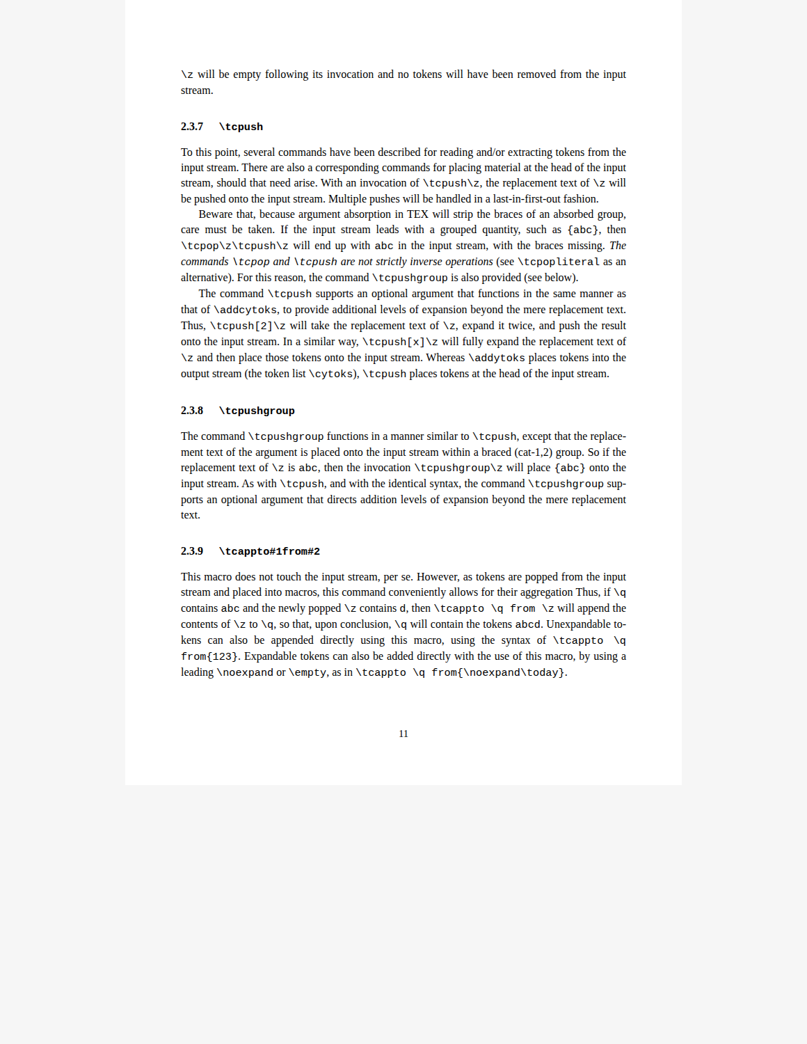\z will be empty following its invocation and no tokens will have been removed from the input stream.
2.3.7\tcpush
To this point, several commands have been described for reading and/or extracting tokens from the input stream. There are also a corresponding commands for placing material at the head of the input stream, should that need arise. With an invocation of \tcpush\z, the replacement text of \z will be pushed onto the input stream. Multiple pushes will be handled in a last-in-first-out fashion.
Beware that, because argument absorption in TEX will strip the braces of an absorbed group, care must be taken. If the input stream leads with a grouped quantity, such as {abc}, then \tcpop\z\tcpush\z will end up with abc in the input stream, with the braces missing. The commands \tcpop and \tcpush are not strictly inverse operations (see \tcpopliteral as an alternative). For this reason, the command \tcpushgroup is also provided (see below).
The command \tcpush supports an optional argument that functions in the same manner as that of \addcytoks, to provide additional levels of expansion beyond the mere replacement text. Thus, \tcpush[2]\z will take the replacement text of \z, expand it twice, and push the result onto the input stream. In a similar way, \tcpush[x]\z will fully expand the replacement text of \z and then place those tokens onto the input stream. Whereas \addytoks places tokens into the output stream (the token list \cytoks), \tcpush places tokens at the head of the input stream.
2.3.8\tcpushgroup
The command \tcpushgroup functions in a manner similar to \tcpush, except that the replacement text of the argument is placed onto the input stream within a braced (cat-1,2) group. So if the replacement text of \z is abc, then the invocation \tcpushgroup\z will place {abc} onto the input stream. As with \tcpush, and with the identical syntax, the command \tcpushgroup supports an optional argument that directs addition levels of expansion beyond the mere replacement text.
2.3.9\tcappto#1from#2
This macro does not touch the input stream, per se. However, as tokens are popped from the input stream and placed into macros, this command conveniently allows for their aggregation Thus, if \q contains abc and the newly popped \z contains d, then \tcappto \q from \z will append the contents of \z to \q, so that, upon conclusion, \q will contain the tokens abcd. Unexpandable tokens can also be appended directly using this macro, using the syntax of \tcappto \q from{123}. Expandable tokens can also be added directly with the use of this macro, by using a leading \noexpand or \empty, as in \tcappto \q from{\noexpand\today}.
11